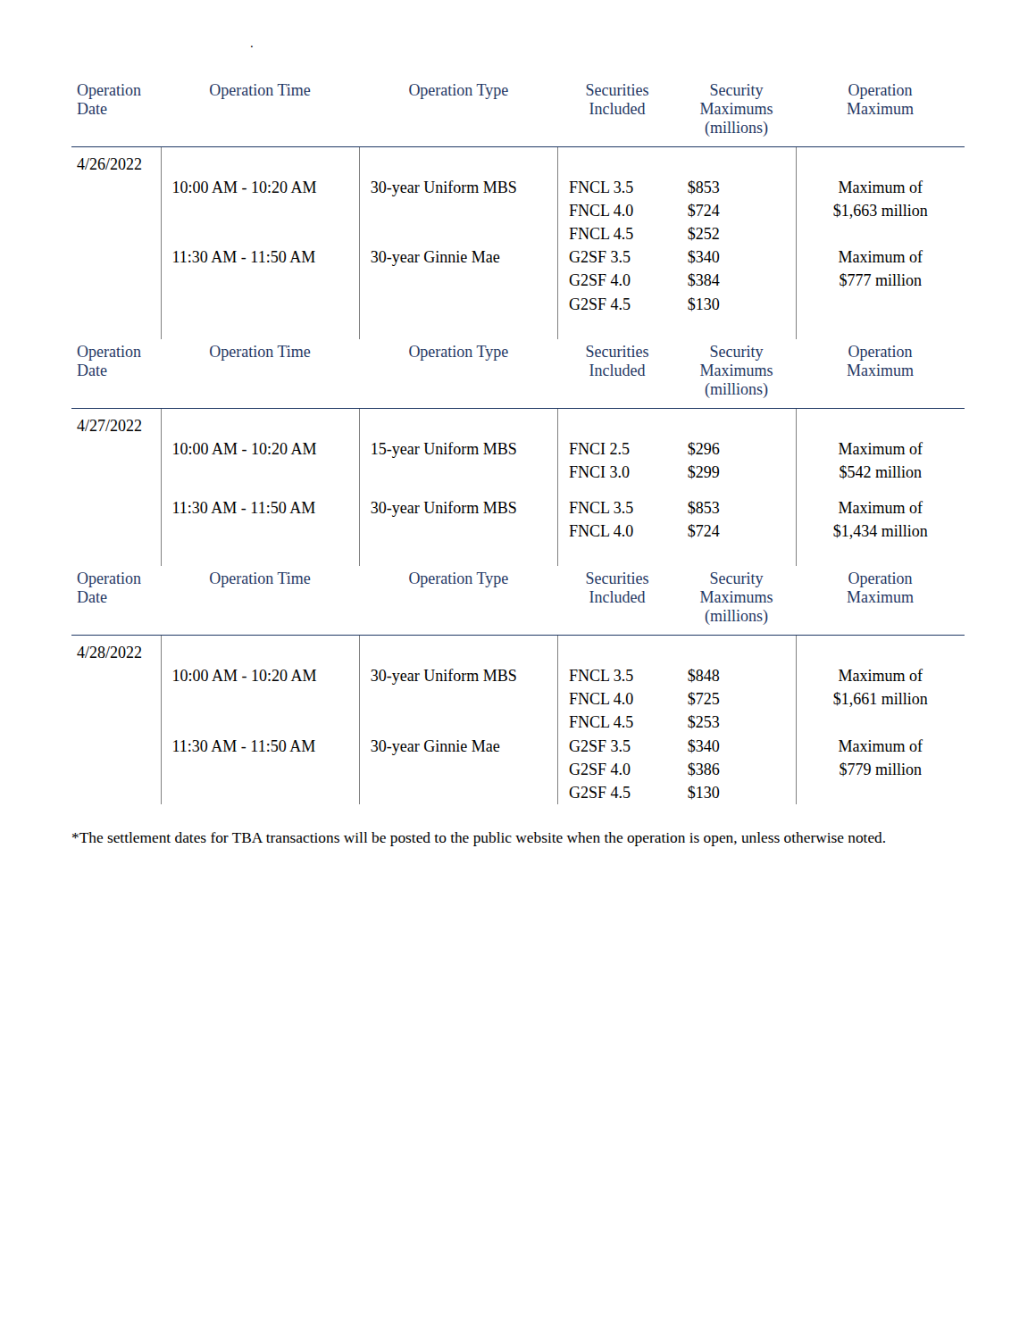.
| Operation Date | Operation Time | Operation Type | Securities Included | Security Maximums (millions) | Operation Maximum |
| --- | --- | --- | --- | --- | --- |
| 4/26/2022 | | | | | |
| | 10:00 AM - 10:20 AM | 30-year Uniform MBS | FNCL 3.5 FNCL 4.0 FNCL 4.5 | $853 $724 $252 | Maximum of $1,663 million |
| | 11:30 AM - 11:50 AM | 30-year Ginnie Mae | G2SF 3.5 G2SF 4.0 G2SF 4.5 | $340 $384 $130 | Maximum of $777 million |
| Operation Date | Operation Time | Operation Type | Securities Included | Security Maximums (millions) | Operation Maximum |
| --- | --- | --- | --- | --- | --- |
| 4/27/2022 | | | | | |
| | 10:00 AM - 10:20 AM | 15-year Uniform MBS | FNCI 2.5 FNCI 3.0 | $296 $299 | Maximum of $542 million |
| | 11:30 AM - 11:50 AM | 30-year Uniform MBS | FNCL 3.5 FNCL 4.0 | $853 $724 | Maximum of $1,434 million |
| Operation Date | Operation Time | Operation Type | Securities Included | Security Maximums (millions) | Operation Maximum |
| --- | --- | --- | --- | --- | --- |
| 4/28/2022 | | | | | |
| | 10:00 AM - 10:20 AM | 30-year Uniform MBS | FNCL 3.5 FNCL 4.0 FNCL 4.5 | $848 $725 $253 | Maximum of $1,661 million |
| | 11:30 AM - 11:50 AM | 30-year Ginnie Mae | G2SF 3.5 G2SF 4.0 G2SF 4.5 | $340 $386 $130 | Maximum of $779 million |
*The settlement dates for TBA transactions will be posted to the public website when the operation is open, unless otherwise noted.